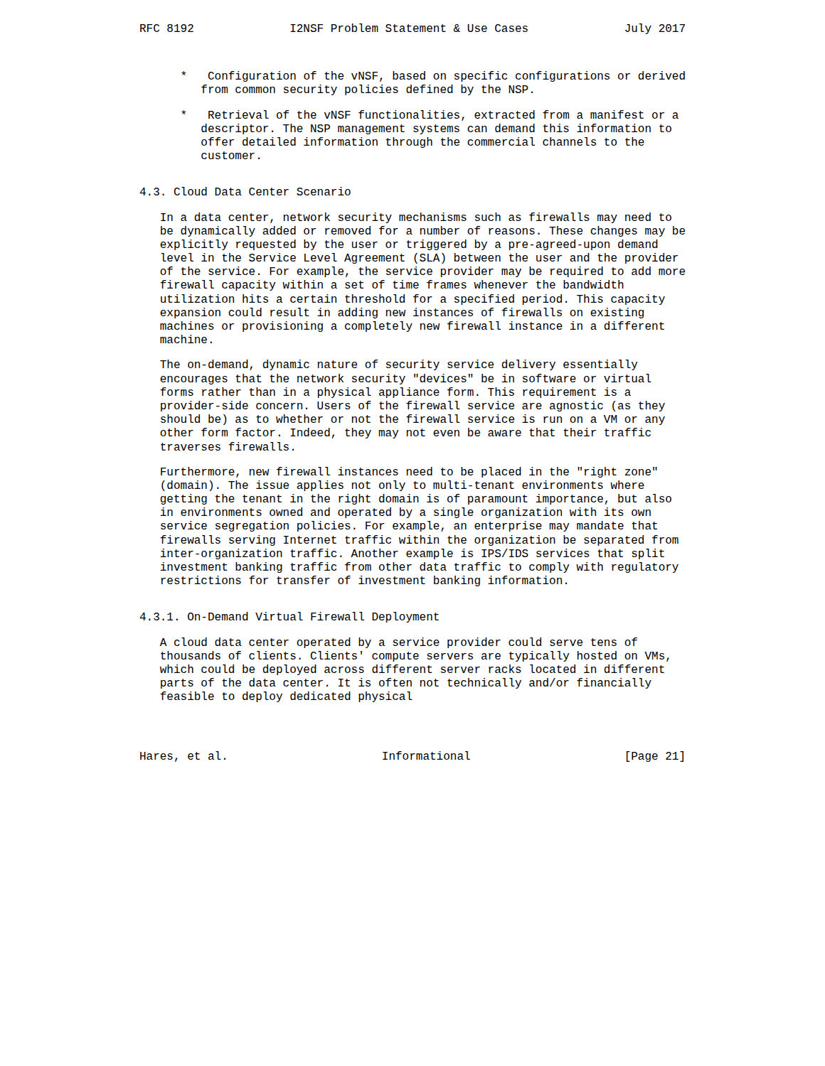RFC 8192 I2NSF Problem Statement & Use Cases July 2017
Configuration of the vNSF, based on specific configurations or derived from common security policies defined by the NSP.
Retrieval of the vNSF functionalities, extracted from a manifest or a descriptor. The NSP management systems can demand this information to offer detailed information through the commercial channels to the customer.
4.3. Cloud Data Center Scenario
In a data center, network security mechanisms such as firewalls may need to be dynamically added or removed for a number of reasons. These changes may be explicitly requested by the user or triggered by a pre-agreed-upon demand level in the Service Level Agreement (SLA) between the user and the provider of the service. For example, the service provider may be required to add more firewall capacity within a set of time frames whenever the bandwidth utilization hits a certain threshold for a specified period. This capacity expansion could result in adding new instances of firewalls on existing machines or provisioning a completely new firewall instance in a different machine.
The on-demand, dynamic nature of security service delivery essentially encourages that the network security "devices" be in software or virtual forms rather than in a physical appliance form. This requirement is a provider-side concern. Users of the firewall service are agnostic (as they should be) as to whether or not the firewall service is run on a VM or any other form factor. Indeed, they may not even be aware that their traffic traverses firewalls.
Furthermore, new firewall instances need to be placed in the "right zone" (domain). The issue applies not only to multi-tenant environments where getting the tenant in the right domain is of paramount importance, but also in environments owned and operated by a single organization with its own service segregation policies. For example, an enterprise may mandate that firewalls serving Internet traffic within the organization be separated from inter-organization traffic. Another example is IPS/IDS services that split investment banking traffic from other data traffic to comply with regulatory restrictions for transfer of investment banking information.
4.3.1. On-Demand Virtual Firewall Deployment
A cloud data center operated by a service provider could serve tens of thousands of clients. Clients' compute servers are typically hosted on VMs, which could be deployed across different server racks located in different parts of the data center. It is often not technically and/or financially feasible to deploy dedicated physical
Hares, et al. Informational [Page 21]